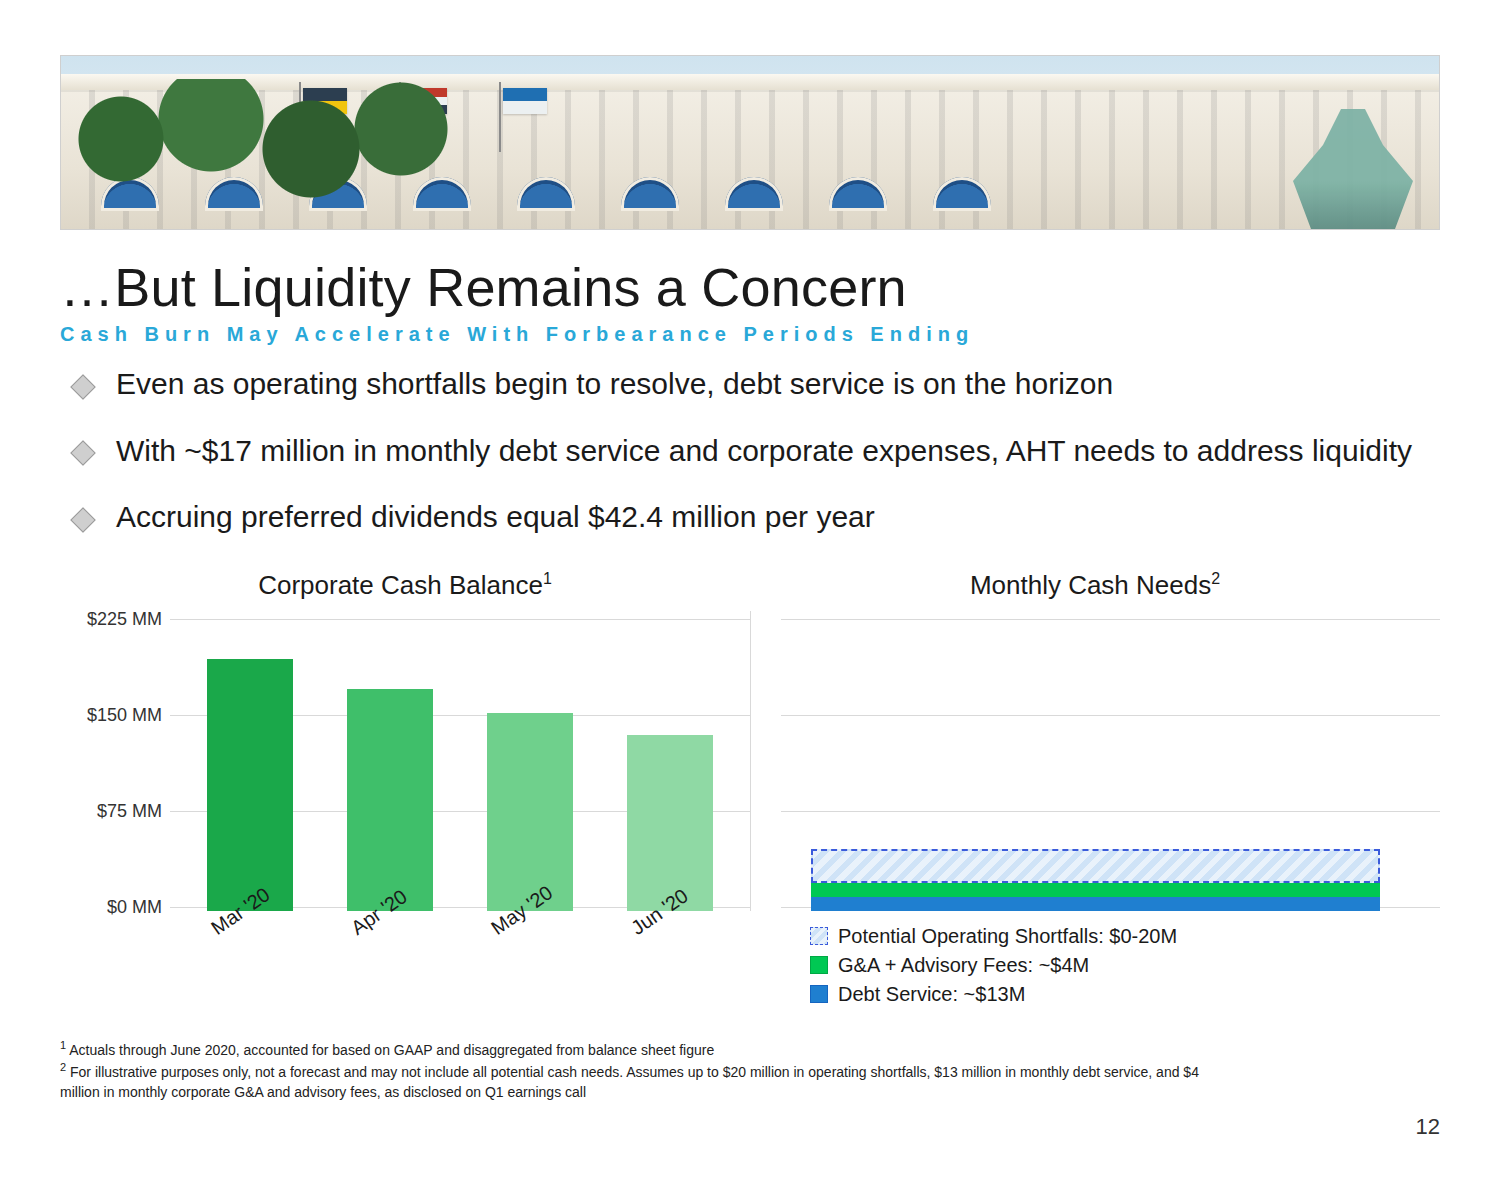…But Liquidity Remains a Concern
Cash Burn May Accelerate With Forbearance Periods Ending
Even as operating shortfalls begin to resolve, debt service is on the horizon
With ~$17 million in monthly debt service and corporate expenses, AHT needs to address liquidity
Accruing preferred dividends equal $42.4 million per year
Corporate Cash Balance1
$225 MM $150 MM $75 MM $0 MM
Mar '20 Apr '20 May '20 Jun '20
Monthly Cash Needs2
Potential Operating Shortfalls: $0-20M
G&A + Advisory Fees: ~$4M
Debt Service: ~$13M
1 Actuals through June 2020, accounted for based on GAAP and disaggregated from balance sheet figure
2 For illustrative purposes only, not a forecast and may not include all potential cash needs. Assumes up to $20 million in operating shortfalls, $13 million in monthly debt service, and $4 million in monthly corporate G&A and advisory fees, as disclosed on Q1 earnings call
12